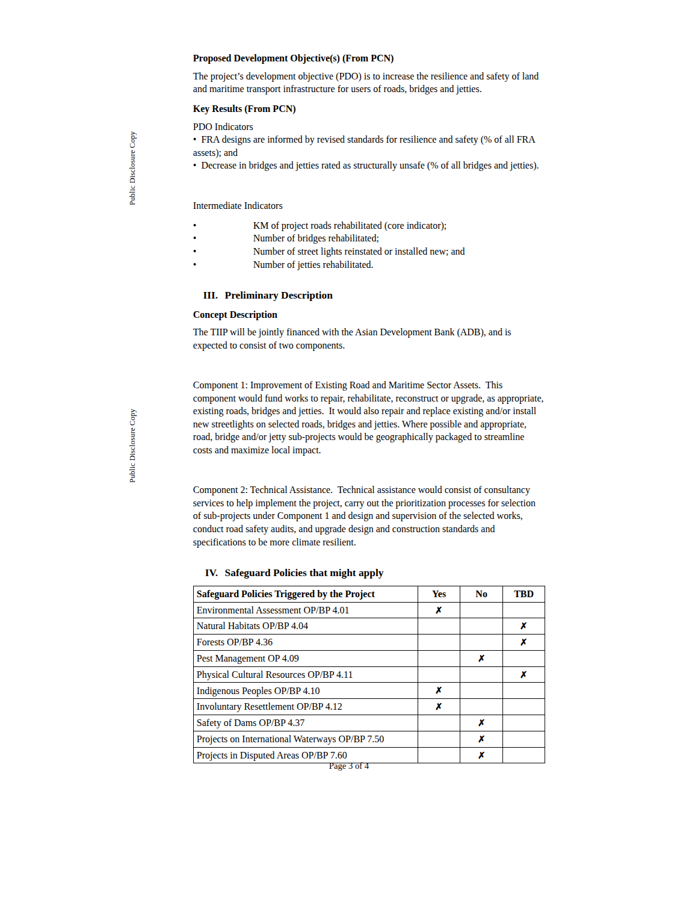Public Disclosure Copy
Public Disclosure Copy
Proposed Development Objective(s) (From PCN)
The project’s development objective (PDO) is to increase the resilience and safety of land and maritime transport infrastructure for users of roads, bridges and jetties.
Key Results (From PCN)
PDO Indicators
• FRA designs are informed by revised standards for resilience and safety (% of all FRA assets); and
• Decrease in bridges and jetties rated as structurally unsafe (% of all bridges and jetties).
Intermediate Indicators
• KM of project roads rehabilitated (core indicator);
• Number of bridges rehabilitated;
• Number of street lights reinstated or installed new; and
• Number of jetties rehabilitated.
III. Preliminary Description
Concept Description
The TIIP will be jointly financed with the Asian Development Bank (ADB), and is expected to consist of two components.
Component 1: Improvement of Existing Road and Maritime Sector Assets. This component would fund works to repair, rehabilitate, reconstruct or upgrade, as appropriate, existing roads, bridges and jetties. It would also repair and replace existing and/or install new streetlights on selected roads, bridges and jetties. Where possible and appropriate, road, bridge and/or jetty sub-projects would be geographically packaged to streamline costs and maximize local impact.
Component 2: Technical Assistance. Technical assistance would consist of consultancy services to help implement the project, carry out the prioritization processes for selection of sub-projects under Component 1 and design and supervision of the selected works, conduct road safety audits, and upgrade design and construction standards and specifications to be more climate resilient.
IV. Safeguard Policies that might apply
| Safeguard Policies Triggered by the Project | Yes | No | TBD |
| --- | --- | --- | --- |
| Environmental Assessment OP/BP 4.01 | ✗ | | |
| Natural Habitats OP/BP 4.04 | | | ✗ |
| Forests OP/BP 4.36 | | | ✗ |
| Pest Management OP 4.09 | | ✗ | |
| Physical Cultural Resources OP/BP 4.11 | | | ✗ |
| Indigenous Peoples OP/BP 4.10 | ✗ | | |
| Involuntary Resettlement OP/BP 4.12 | ✗ | | |
| Safety of Dams OP/BP 4.37 | | ✗ | |
| Projects on International Waterways OP/BP 7.50 | | ✗ | |
| Projects in Disputed Areas OP/BP 7.60 | | ✗ | |
Page 3 of 4